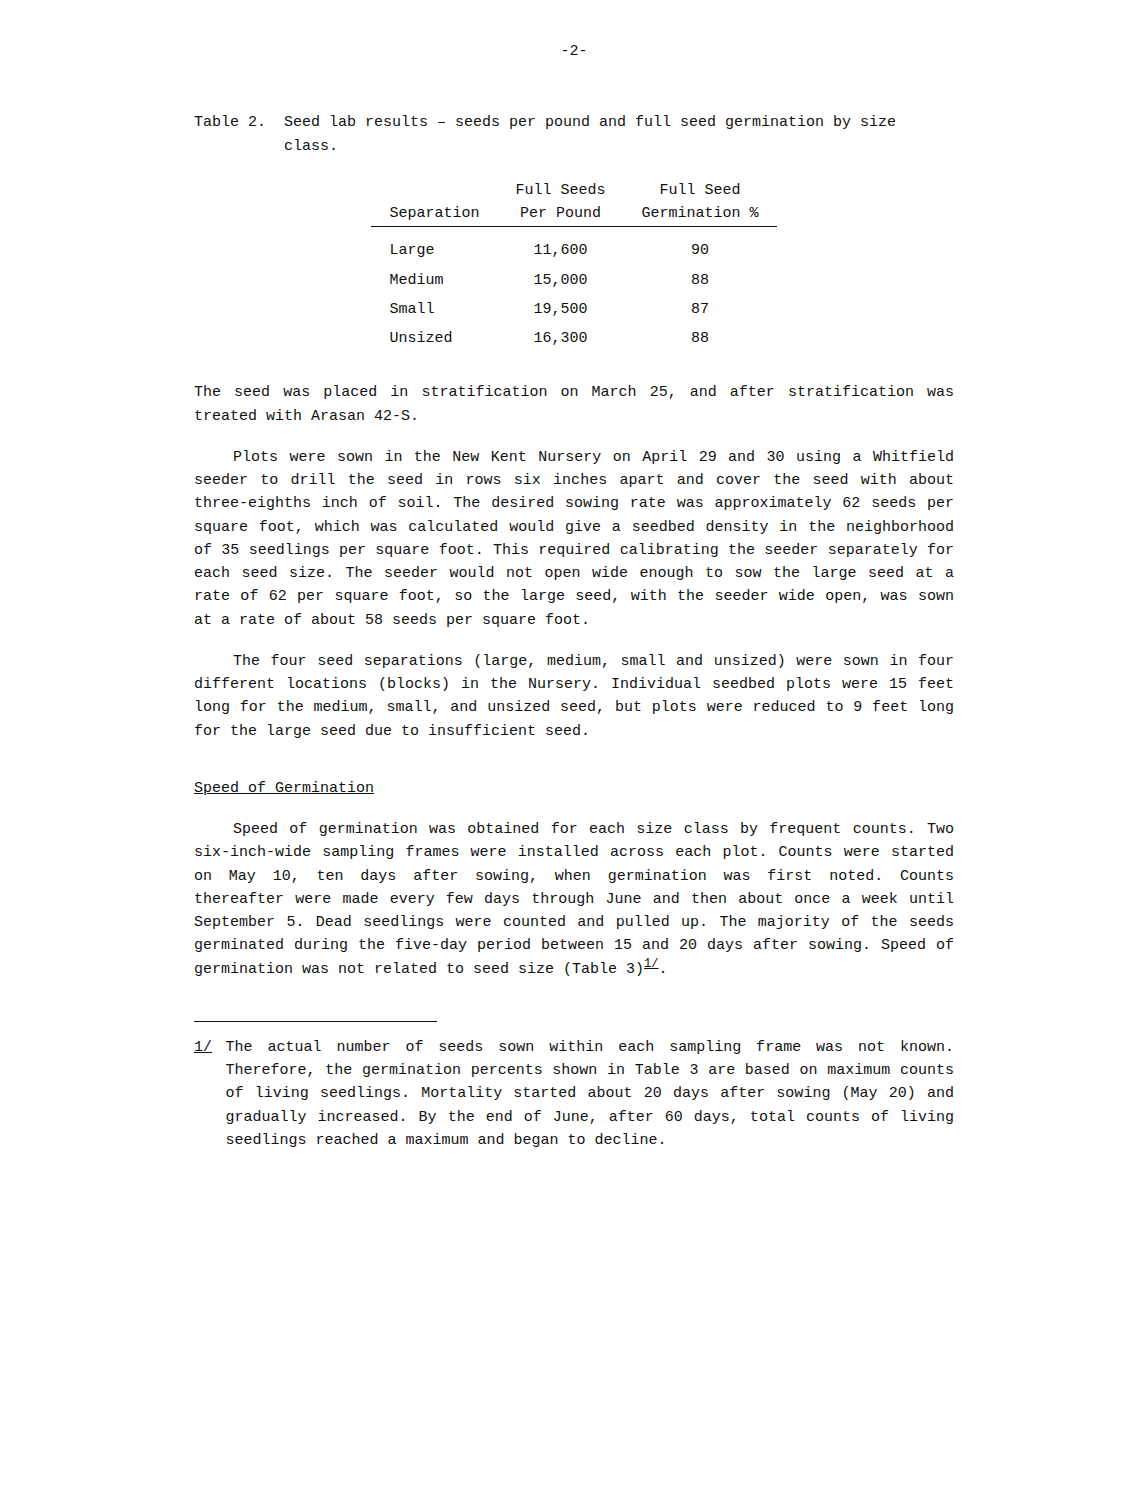-2-
Table 2. Seed lab results – seeds per pound and full seed germination by size class.
| Separation | Full Seeds Per Pound | Full Seed Germination % |
| --- | --- | --- |
| Large | 11,600 | 90 |
| Medium | 15,000 | 88 |
| Small | 19,500 | 87 |
| Unsized | 16,300 | 88 |
The seed was placed in stratification on March 25, and after stratification was treated with Arasan 42-S.
Plots were sown in the New Kent Nursery on April 29 and 30 using a Whitfield seeder to drill the seed in rows six inches apart and cover the seed with about three-eighths inch of soil. The desired sowing rate was approximately 62 seeds per square foot, which was calculated would give a seedbed density in the neighborhood of 35 seedlings per square foot. This required calibrating the seeder separately for each seed size. The seeder would not open wide enough to sow the large seed at a rate of 62 per square foot, so the large seed, with the seeder wide open, was sown at a rate of about 58 seeds per square foot.
The four seed separations (large, medium, small and unsized) were sown in four different locations (blocks) in the Nursery. Individual seedbed plots were 15 feet long for the medium, small, and unsized seed, but plots were reduced to 9 feet long for the large seed due to insufficient seed.
Speed of Germination
Speed of germination was obtained for each size class by frequent counts. Two six-inch-wide sampling frames were installed across each plot. Counts were started on May 10, ten days after sowing, when germination was first noted. Counts thereafter were made every few days through June and then about once a week until September 5. Dead seedlings were counted and pulled up. The majority of the seeds germinated during the five-day period between 15 and 20 days after sowing. Speed of germination was not related to seed size (Table 3)1/.
1/
The actual number of seeds sown within each sampling frame was not known. Therefore, the germination percents shown in Table 3 are based on maximum counts of living seedlings. Mortality started about 20 days after sowing (May 20) and gradually increased. By the end of June, after 60 days, total counts of living seedlings reached a maximum and began to decline.